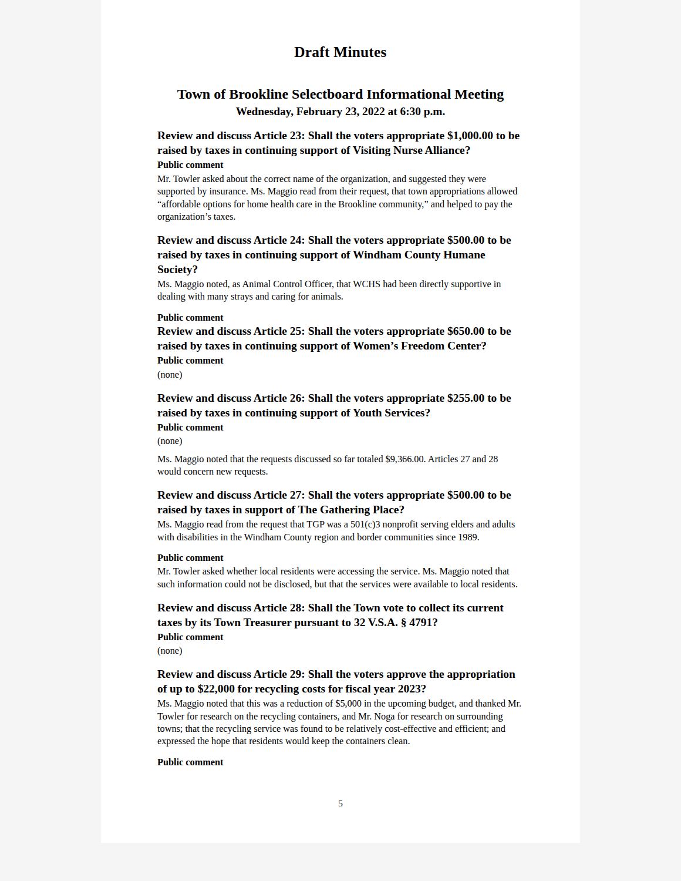Draft Minutes
Town of Brookline Selectboard Informational Meeting
Wednesday, February 23, 2022 at 6:30 p.m.
Review and discuss Article 23: Shall the voters appropriate $1,000.00 to be raised by taxes in continuing support of Visiting Nurse Alliance?
Public comment
Mr. Towler asked about the correct name of the organization, and suggested they were supported by insurance. Ms. Maggio read from their request, that town appropriations allowed “affordable options for home health care in the Brookline community,” and helped to pay the organization’s taxes.
Review and discuss Article 24: Shall the voters appropriate $500.00 to be raised by taxes in continuing support of Windham County Humane Society?
Ms. Maggio noted, as Animal Control Officer, that WCHS had been directly supportive in dealing with many strays and caring for animals.
Public comment
Review and discuss Article 25: Shall the voters appropriate $650.00 to be raised by taxes in continuing support of Women’s Freedom Center?
Public comment
(none)
Review and discuss Article 26: Shall the voters appropriate $255.00 to be raised by taxes in continuing support of Youth Services?
Public comment
(none)
Ms. Maggio noted that the requests discussed so far totaled $9,366.00. Articles 27 and 28 would concern new requests.
Review and discuss Article 27: Shall the voters appropriate $500.00 to be raised by taxes in support of The Gathering Place?
Ms. Maggio read from the request that TGP was a 501(c)3 nonprofit serving elders and adults with disabilities in the Windham County region and border communities since 1989.
Public comment
Mr. Towler asked whether local residents were accessing the service. Ms. Maggio noted that such information could not be disclosed, but that the services were available to local residents.
Review and discuss Article 28: Shall the Town vote to collect its current taxes by its Town Treasurer pursuant to 32 V.S.A. § 4791?
Public comment
(none)
Review and discuss Article 29: Shall the voters approve the appropriation of up to $22,000 for recycling costs for fiscal year 2023?
Ms. Maggio noted that this was a reduction of $5,000 in the upcoming budget, and thanked Mr. Towler for research on the recycling containers, and Mr. Noga for research on surrounding towns; that the recycling service was found to be relatively cost-effective and efficient; and expressed the hope that residents would keep the containers clean.
Public comment
5